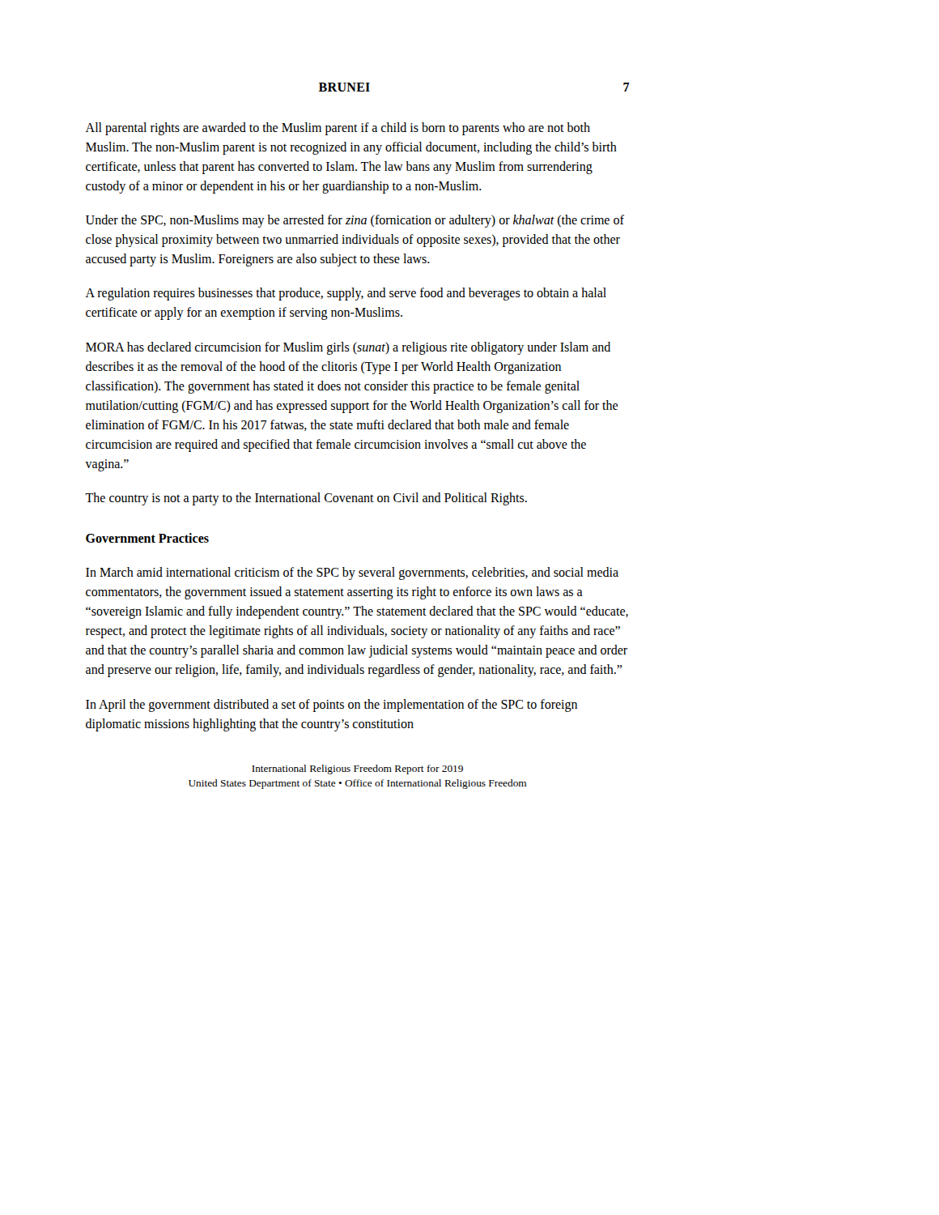BRUNEI 7
All parental rights are awarded to the Muslim parent if a child is born to parents who are not both Muslim. The non-Muslim parent is not recognized in any official document, including the child’s birth certificate, unless that parent has converted to Islam. The law bans any Muslim from surrendering custody of a minor or dependent in his or her guardianship to a non-Muslim.
Under the SPC, non-Muslims may be arrested for zina (fornication or adultery) or khalwat (the crime of close physical proximity between two unmarried individuals of opposite sexes), provided that the other accused party is Muslim. Foreigners are also subject to these laws.
A regulation requires businesses that produce, supply, and serve food and beverages to obtain a halal certificate or apply for an exemption if serving non-Muslims.
MORA has declared circumcision for Muslim girls (sunat) a religious rite obligatory under Islam and describes it as the removal of the hood of the clitoris (Type I per World Health Organization classification). The government has stated it does not consider this practice to be female genital mutilation/cutting (FGM/C) and has expressed support for the World Health Organization’s call for the elimination of FGM/C. In his 2017 fatwas, the state mufti declared that both male and female circumcision are required and specified that female circumcision involves a “small cut above the vagina.”
The country is not a party to the International Covenant on Civil and Political Rights.
Government Practices
In March amid international criticism of the SPC by several governments, celebrities, and social media commentators, the government issued a statement asserting its right to enforce its own laws as a “sovereign Islamic and fully independent country.” The statement declared that the SPC would “educate, respect, and protect the legitimate rights of all individuals, society or nationality of any faiths and race” and that the country’s parallel sharia and common law judicial systems would “maintain peace and order and preserve our religion, life, family, and individuals regardless of gender, nationality, race, and faith.”
In April the government distributed a set of points on the implementation of the SPC to foreign diplomatic missions highlighting that the country’s constitution
International Religious Freedom Report for 2019
United States Department of State • Office of International Religious Freedom